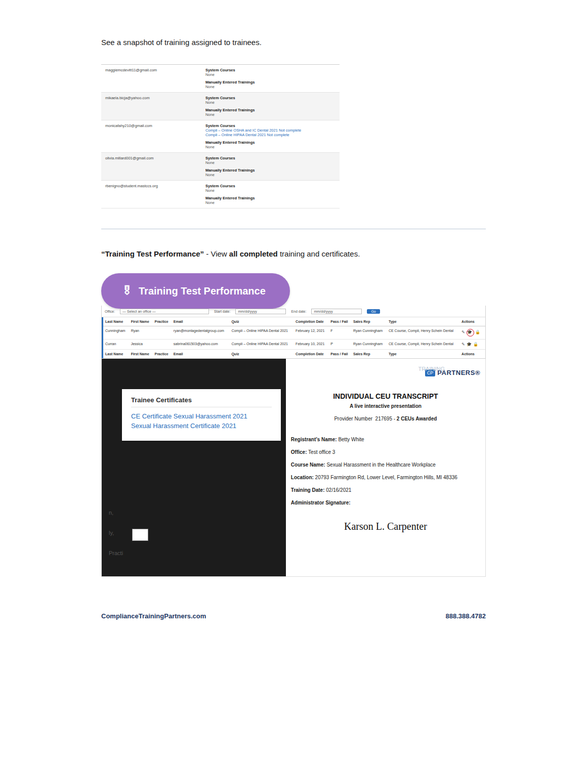See a snapshot of training assigned to trainees.
| maggiemcdevitt11@gmail.com | System Courses None Manually Entered Trainings None |
| mikaela.bicja@yahoo.com | System Courses None Manually Entered Trainings None |
| monicafahy210@gmail.com | System Courses Compli – Online OSHA and IC Dental 2021 Not complete Compli – Online HIPAA Dental 2021 Not complete Manually Entered Trainings None |
| olivia.millard001@gmail.com | System Courses None Manually Entered Trainings None |
| rbenigno@student.mastccs.org | System Courses None Manually Entered Trainings None |
“Training Test Performance” - View all completed training and certificates.
🎖 Training Test Performance
Office: — Select an office — Start date: mm/dd/yyyy End date: mm/dd/yyyy Go
| Last Name | First Name | Practice | Email | Quiz | Completion Date | Pass / Fail | Sales Rep | Type | Actions |
| --- | --- | --- | --- | --- | --- | --- | --- | --- | --- |
| Cunningham | Ryan | | ryan@montagedentalgroup.com | Compli – Online HIPAA Dental 2021 | February 12, 2021 | F | Ryan Cunningham | CE Course, Compli, Henry Schein Dental | ✎ 🎓 🔒 |
| Curran | Jessica | | sabrina061503@yahoo.com | Compli – Online HIPAA Dental 2021 | February 10, 2021 | P | Ryan Cunningham | CE Course, Compli, Henry Schein Dental | ✎ 🎓 🔒 |
| Last Name | First Name | Practice | Email | Quiz | Completion Date | Pass / Fail | Sales Rep | Type | Actions |
Trainee Certificates
CE Certificate Sexual Harassment 2021 Sexual Harassment Certificate 2021
n,
ly,
Practi
TRAINING CP PARTNERS®
INDIVIDUAL CEU TRANSCRIPT
A live interactive presentation
Provider Number 217695 - 2 CEUs Awarded
Registrant’s Name: Betty White
Office: Test office 3
Course Name: Sexual Harassment in the Healthcare Workplace
Location: 20793 Farmington Rd, Lower Level, Farmington Hills, MI 48336
Training Date: 02/16/2021
Administrator Signature:
Karson L. Carpenter
ComplianceTrainingPartners.com 888.388.4782